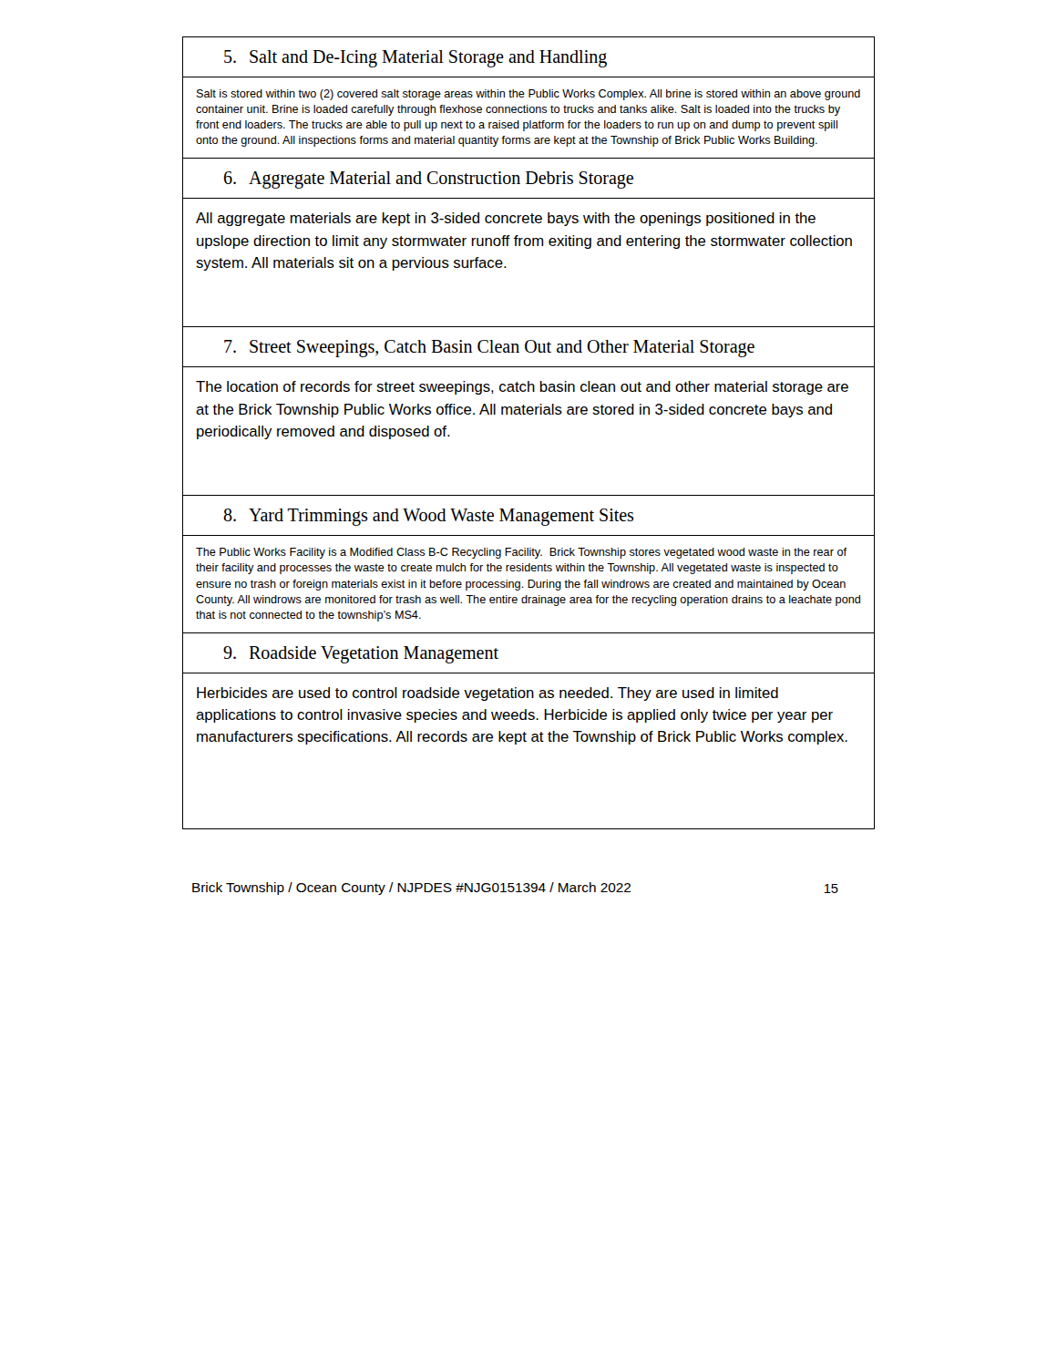| 5. Salt and De-Icing Material Storage and Handling |
| Salt is stored within two (2) covered salt storage areas within the Public Works Complex. All brine is stored within an above ground container unit. Brine is loaded carefully through flexhose connections to trucks and tanks alike. Salt is loaded into the trucks by front end loaders. The trucks are able to pull up next to a raised platform for the loaders to run up on and dump to prevent spill onto the ground. All inspections forms and material quantity forms are kept at the Township of Brick Public Works Building. |
| 6. Aggregate Material and Construction Debris Storage |
| All aggregate materials are kept in 3-sided concrete bays with the openings positioned in the upslope direction to limit any stormwater runoff from exiting and entering the stormwater collection system. All materials sit on a pervious surface. |
| 7. Street Sweepings, Catch Basin Clean Out and Other Material Storage |
| The location of records for street sweepings, catch basin clean out and other material storage are at the Brick Township Public Works office. All materials are stored in 3-sided concrete bays and periodically removed and disposed of. |
| 8. Yard Trimmings and Wood Waste Management Sites |
| The Public Works Facility is a Modified Class B-C Recycling Facility. Brick Township stores vegetated wood waste in the rear of their facility and processes the waste to create mulch for the residents within the Township. All vegetated waste is inspected to ensure no trash or foreign materials exist in it before processing. During the fall windrows are created and maintained by Ocean County. All windrows are monitored for trash as well. The entire drainage area for the recycling operation drains to a leachate pond that is not connected to the township’s MS4. |
| 9. Roadside Vegetation Management |
| Herbicides are used to control roadside vegetation as needed. They are used in limited applications to control invasive species and weeds. Herbicide is applied only twice per year per manufacturers specifications. All records are kept at the Township of Brick Public Works complex. |
Brick Township / Ocean County / NJPDES #NJG0151394 / March 2022
15